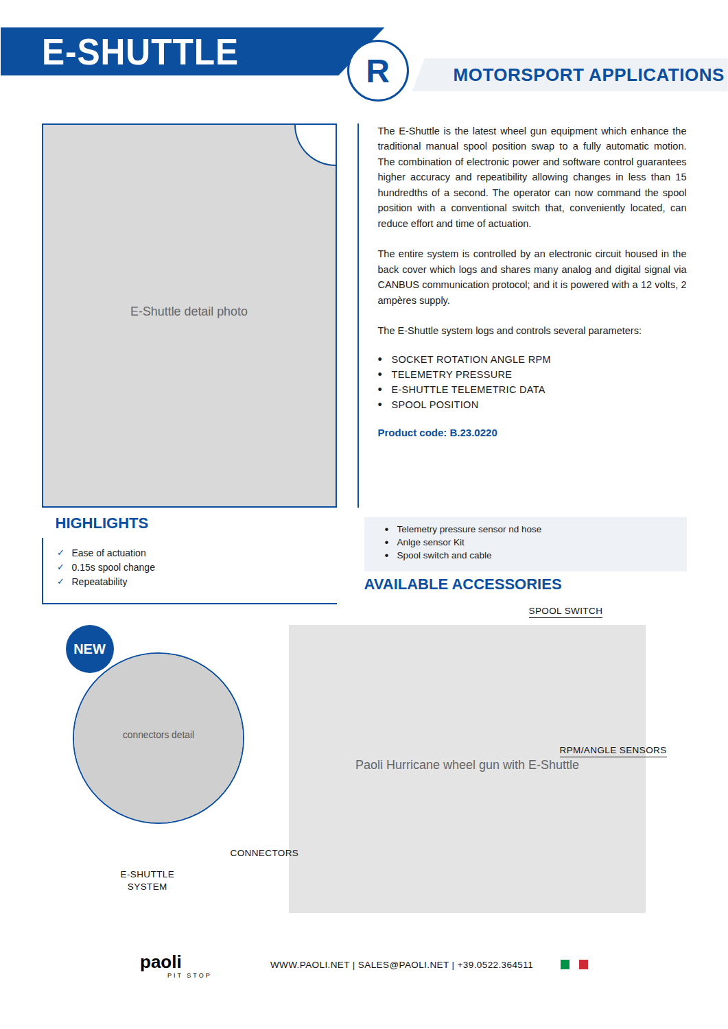E-SHUTTLE
R
MOTORSPORT APPLICATIONS
The E-Shuttle is the latest wheel gun equipment which enhance the traditional manual spool position swap to a fully automatic motion. The combination of electronic power and software control guarantees higher accuracy and repeatibility allowing changes in less than 15 hundredths of a second. The operator can now command the spool position with a conventional switch that, conveniently located, can reduce effort and time of actuation.
The entire system is controlled by an electronic circuit housed in the back cover which logs and shares many analog and digital signal via CANBUS communication protocol; and it is powered with a 12 volts, 2 ampères supply.
The E-Shuttle system logs and controls several parameters:
Socket rotation angle RPM
Telemetry pressure
E-Shuttle telemetric data
Spool position
Product code: B.23.0220
HIGHLIGHTS
Ease of actuation
0.15s spool change
Repeatability
Telemetry pressure sensor nd hose
Anlge sensor Kit
Spool switch and cable
AVAILABLE ACCESSORIES
NEW
SPOOL SWITCH
RPM/ANGLE SENSORS
CONNECTORS
E-SHUTTLE
SYSTEM
WWW.PAOLI.NET | SALES@PAOLI.NET | +39.0522.364511